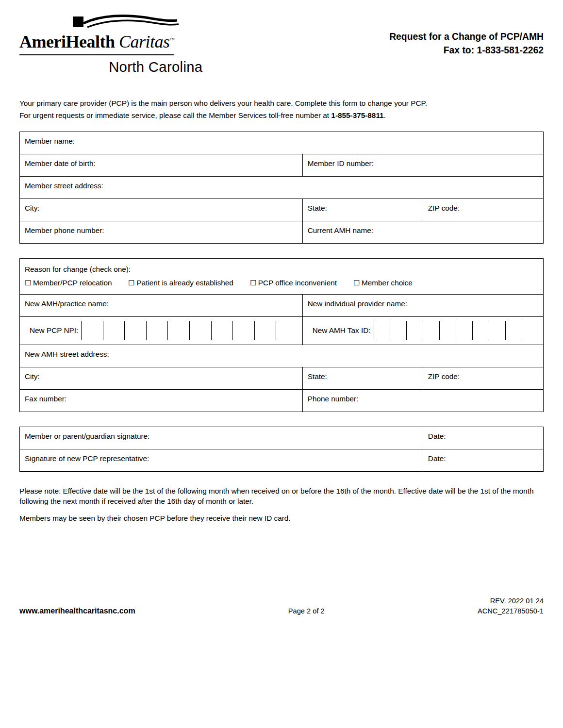AmeriHealth Caritas™
North Carolina
Request for a Change of PCP/AMH
Fax to: 1-833-581-2262
Your primary care provider (PCP) is the main person who delivers your health care. Complete this form to change your PCP.
For urgent requests or immediate service, please call the Member Services toll-free number at 1-855-375-8811.
| Member name: |
| Member date of birth: | Member ID number: |
| Member street address: |
| City: | State: | ZIP code: |
| Member phone number: | Current AMH name: |
| Reason for change (check one): ☐ Member/PCP relocation ☐ Patient is already established ☐ PCP office inconvenient ☐ Member choice |
| New AMH/practice name: | New individual provider name: |
| New PCP NPI: | New AMH Tax ID: |
| New AMH street address: |
| City: | State: | ZIP code: |
| Fax number: | Phone number: |
| Member or parent/guardian signature: | Date: |
| Signature of new PCP representative: | Date: |
Please note: Effective date will be the 1st of the following month when received on or before the 16th of the month. Effective date will be the 1st of the month following the next month if received after the 16th day of month or later.
Members may be seen by their chosen PCP before they receive their new ID card.
www.amerihealthcaritasnc.com
Page 2 of 2
REV. 2022 01 24
ACNC_221785050-1